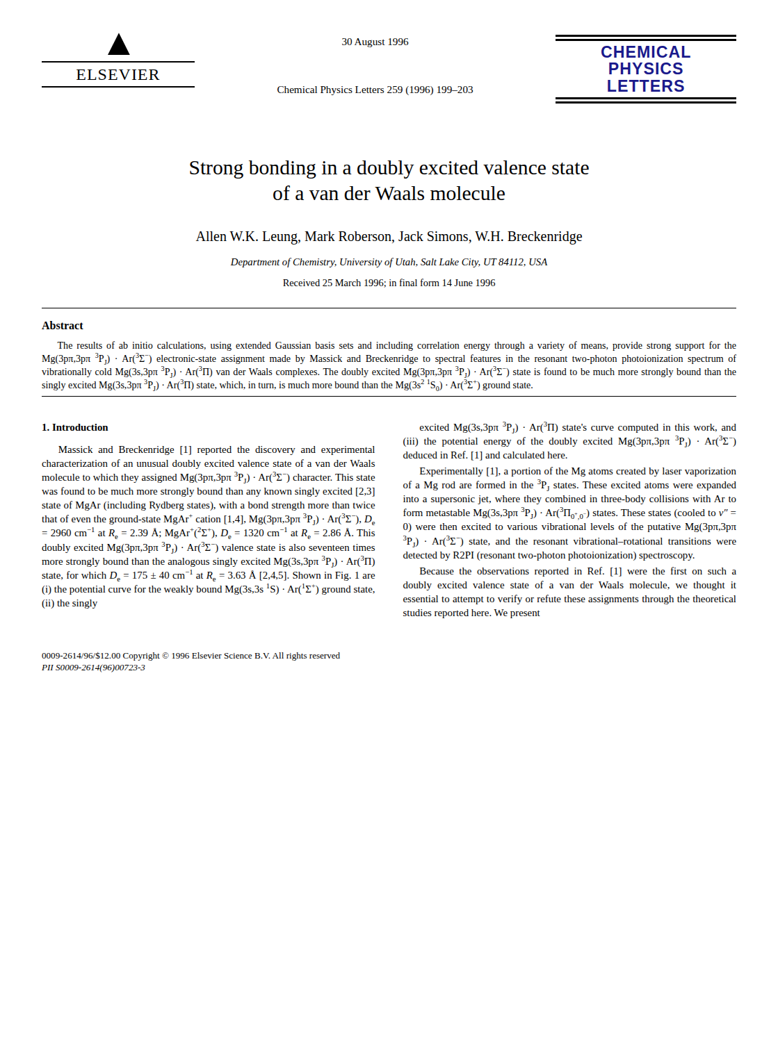▲
ELSEVIER
30 August 1996
Chemical Physics Letters 259 (1996) 199–203
CHEMICAL
PHYSICS
LETTERS
Strong bonding in a doubly excited valence state
of a van der Waals molecule
Allen W.K. Leung, Mark Roberson, Jack Simons, W.H. Breckenridge
Department of Chemistry, University of Utah, Salt Lake City, UT 84112, USA
Received 25 March 1996; in final form 14 June 1996
Abstract
The results of ab initio calculations, using extended Gaussian basis sets and including correlation energy through a variety of means, provide strong support for the Mg(3pπ,3pπ 3PJ) · Ar(3Σ−) electronic-state assignment made by Massick and Breckenridge to spectral features in the resonant two-photon photoionization spectrum of vibrationally cold Mg(3s,3pπ 3PJ) · Ar(3Π) van der Waals complexes. The doubly excited Mg(3pπ,3pπ 3PJ) · Ar(3Σ−) state is found to be much more strongly bound than the singly excited Mg(3s,3pπ 3PJ) · Ar(3Π) state, which, in turn, is much more bound than the Mg(3s2 1S0) · Ar(3Σ+) ground state.
1. Introduction
Massick and Breckenridge [1] reported the discovery and experimental characterization of an unusual doubly excited valence state of a van der Waals molecule to which they assigned Mg(3pπ,3pπ 3PJ) · Ar(3Σ−) character. This state was found to be much more strongly bound than any known singly excited [2,3] state of MgAr (including Rydberg states), with a bond strength more than twice that of even the ground-state MgAr+ cation [1,4], Mg(3pπ,3pπ 3PJ) · Ar(3Σ−), De = 2960 cm−1 at Re = 2.39 Å; MgAr+(2Σ+), De = 1320 cm−1 at Re = 2.86 Å. This doubly excited Mg(3pπ,3pπ 3PJ) · Ar(3Σ−) valence state is also seventeen times more strongly bound than the analogous singly excited Mg(3s,3pπ 3PJ) · Ar(3Π) state, for which De = 175 ± 40 cm−1 at Re = 3.63 Å [2,4,5]. Shown in Fig. 1 are (i) the potential curve for the weakly bound Mg(3s,3s 1S) · Ar(1Σ+) ground state, (ii) the singly
excited Mg(3s,3pπ 3PJ) · Ar(3Π) state's curve computed in this work, and (iii) the potential energy of the doubly excited Mg(3pπ,3pπ 3PJ) · Ar(3Σ−) deduced in Ref. [1] and calculated here.
Experimentally [1], a portion of the Mg atoms created by laser vaporization of a Mg rod are formed in the 3PJ states. These excited atoms were expanded into a supersonic jet, where they combined in three-body collisions with Ar to form metastable Mg(3s,3pπ 3PJ) · Ar(3Π0+,0−) states. These states (cooled to v″ = 0) were then excited to various vibrational levels of the putative Mg(3pπ,3pπ 3PJ) · Ar(3Σ−) state, and the resonant vibrational–rotational transitions were detected by R2PI (resonant two-photon photoionization) spectroscopy.
Because the observations reported in Ref. [1] were the first on such a doubly excited valence state of a van der Waals molecule, we thought it essential to attempt to verify or refute these assignments through the theoretical studies reported here. We present
0009-2614/96/$12.00 Copyright © 1996 Elsevier Science B.V. All rights reserved
PII S0009-2614(96)00723-3